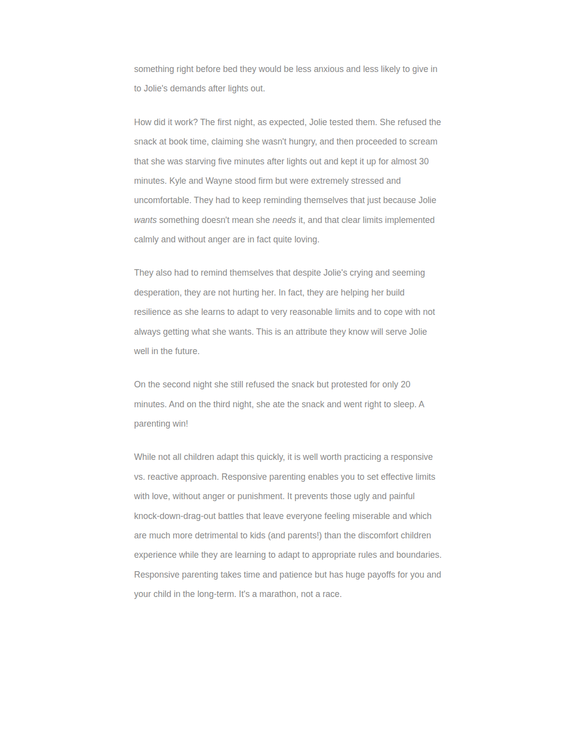something right before bed they would be less anxious and less likely to give in to Jolie's demands after lights out.
How did it work? The first night, as expected, Jolie tested them. She refused the snack at book time, claiming she wasn't hungry, and then proceeded to scream that she was starving five minutes after lights out and kept it up for almost 30 minutes. Kyle and Wayne stood firm but were extremely stressed and uncomfortable. They had to keep reminding themselves that just because Jolie wants something doesn't mean she needs it, and that clear limits implemented calmly and without anger are in fact quite loving.
They also had to remind themselves that despite Jolie's crying and seeming desperation, they are not hurting her. In fact, they are helping her build resilience as she learns to adapt to very reasonable limits and to cope with not always getting what she wants. This is an attribute they know will serve Jolie well in the future.
On the second night she still refused the snack but protested for only 20 minutes. And on the third night, she ate the snack and went right to sleep. A parenting win!
While not all children adapt this quickly, it is well worth practicing a responsive vs. reactive approach. Responsive parenting enables you to set effective limits with love, without anger or punishment. It prevents those ugly and painful knock-down-drag-out battles that leave everyone feeling miserable and which are much more detrimental to kids (and parents!) than the discomfort children experience while they are learning to adapt to appropriate rules and boundaries. Responsive parenting takes time and patience but has huge payoffs for you and your child in the long-term. It's a marathon, not a race.